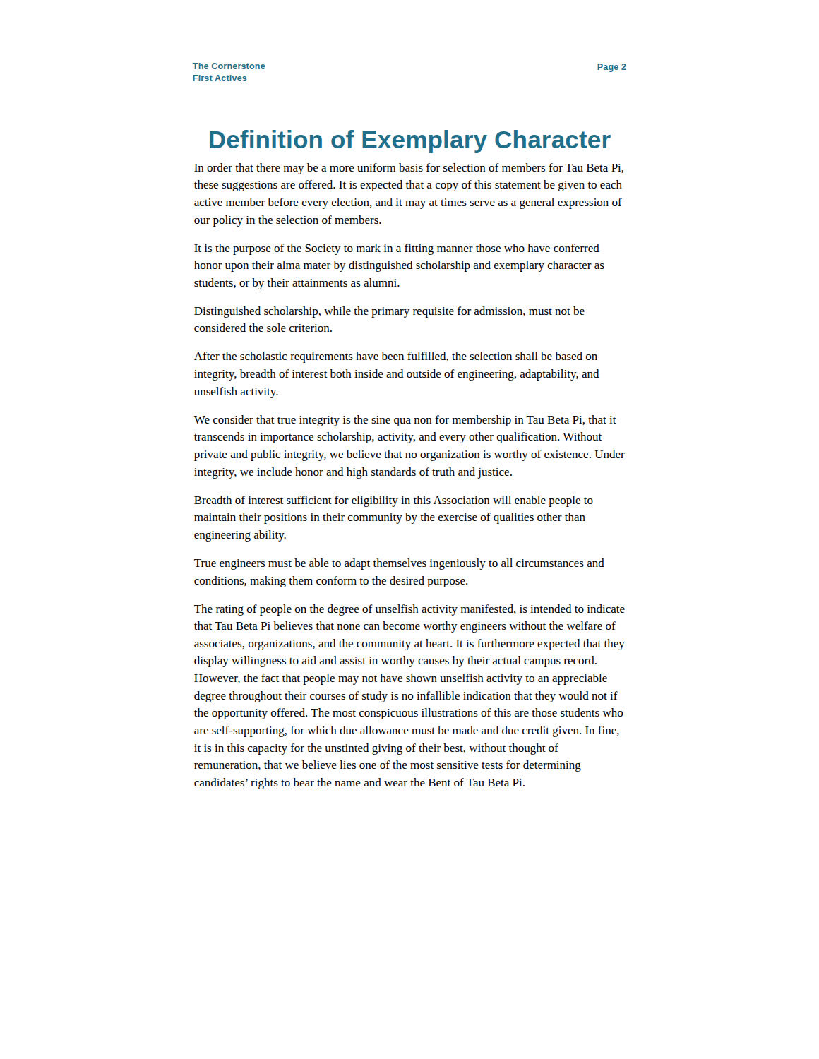The Cornerstone
First Actives
Page 2
Definition of Exemplary Character
In order that there may be a more uniform basis for selection of members for Tau Beta Pi, these suggestions are offered. It is expected that a copy of this statement be given to each active member before every election, and it may at times serve as a general expression of our policy in the selection of members.
It is the purpose of the Society to mark in a fitting manner those who have conferred honor upon their alma mater by distinguished scholarship and exemplary character as students, or by their attainments as alumni.
Distinguished scholarship, while the primary requisite for admission, must not be considered the sole criterion.
After the scholastic requirements have been fulfilled, the selection shall be based on integrity, breadth of interest both inside and outside of engineering, adaptability, and unselfish activity.
We consider that true integrity is the sine qua non for membership in Tau Beta Pi, that it transcends in importance scholarship, activity, and every other qualification. Without private and public integrity, we believe that no organization is worthy of existence. Under integrity, we include honor and high standards of truth and justice.
Breadth of interest sufficient for eligibility in this Association will enable people to maintain their positions in their community by the exercise of qualities other than engineering ability.
True engineers must be able to adapt themselves ingeniously to all circumstances and conditions, making them conform to the desired purpose.
The rating of people on the degree of unselfish activity manifested, is intended to indicate that Tau Beta Pi believes that none can become worthy engineers without the welfare of associates, organizations, and the community at heart. It is furthermore expected that they display willingness to aid and assist in worthy causes by their actual campus record. However, the fact that people may not have shown unselfish activity to an appreciable degree throughout their courses of study is no infallible indication that they would not if the opportunity offered. The most conspicuous illustrations of this are those students who are self-supporting, for which due allowance must be made and due credit given. In fine, it is in this capacity for the unstinted giving of their best, without thought of remuneration, that we believe lies one of the most sensitive tests for determining candidates’ rights to bear the name and wear the Bent of Tau Beta Pi.